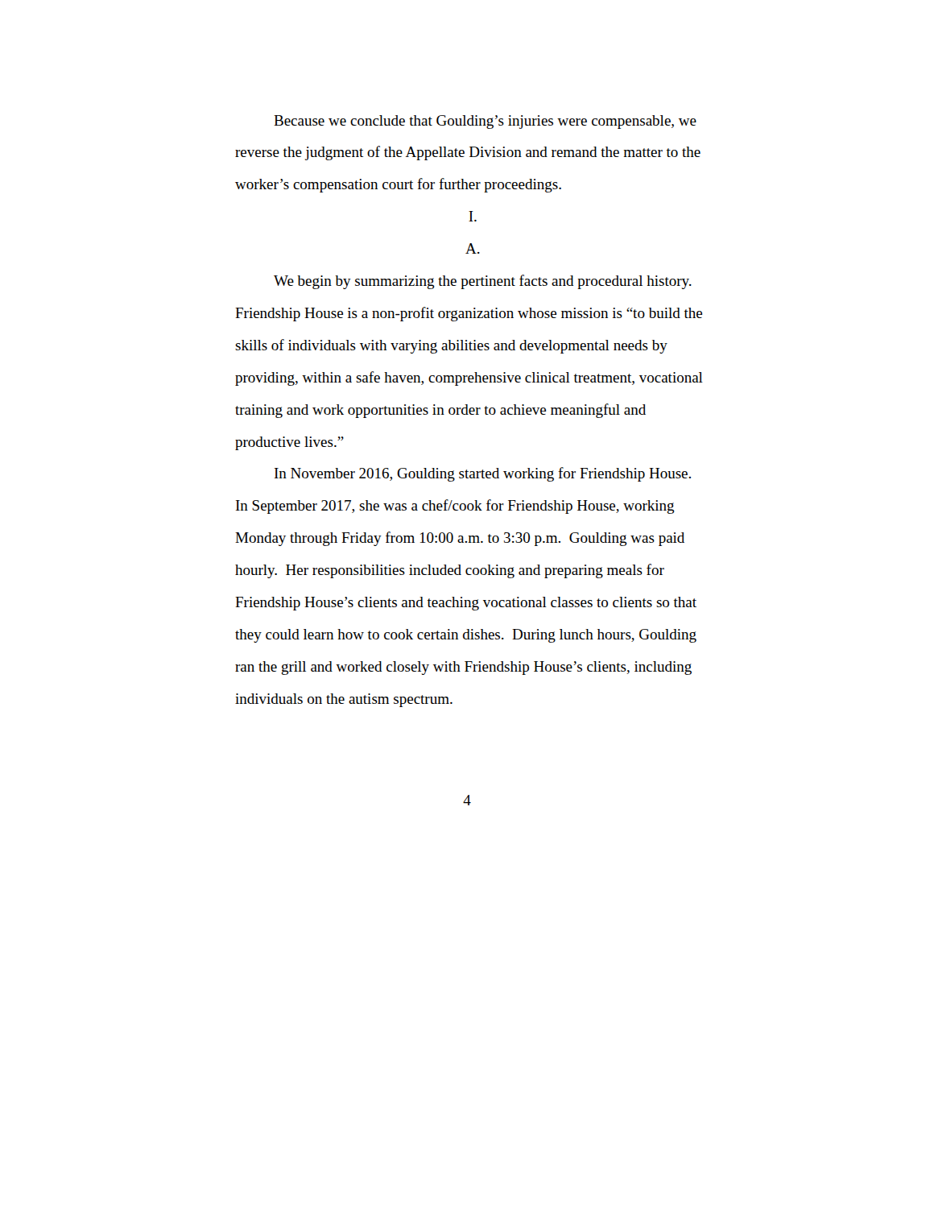Because we conclude that Goulding’s injuries were compensable, we reverse the judgment of the Appellate Division and remand the matter to the worker’s compensation court for further proceedings.
I.
A.
We begin by summarizing the pertinent facts and procedural history. Friendship House is a non-profit organization whose mission is “to build the skills of individuals with varying abilities and developmental needs by providing, within a safe haven, comprehensive clinical treatment, vocational training and work opportunities in order to achieve meaningful and productive lives.”
In November 2016, Goulding started working for Friendship House. In September 2017, she was a chef/cook for Friendship House, working Monday through Friday from 10:00 a.m. to 3:30 p.m. Goulding was paid hourly. Her responsibilities included cooking and preparing meals for Friendship House’s clients and teaching vocational classes to clients so that they could learn how to cook certain dishes. During lunch hours, Goulding ran the grill and worked closely with Friendship House’s clients, including individuals on the autism spectrum.
4